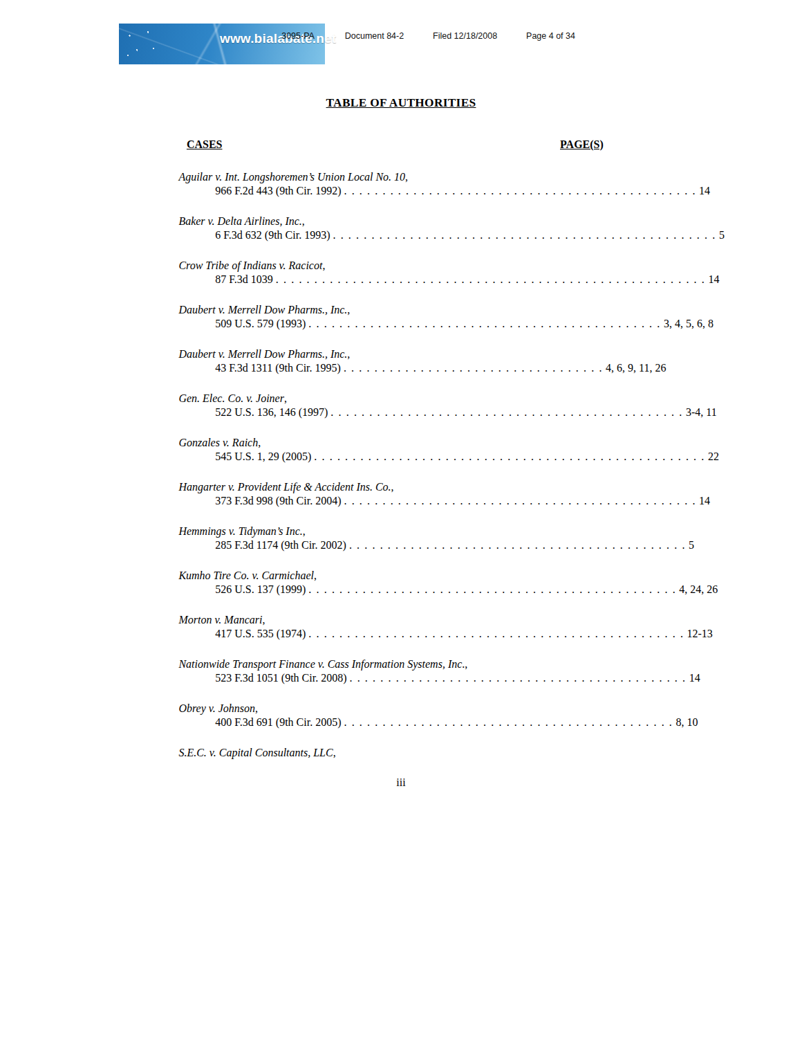www.bialabate.net
3095-PA Document 84-2 Filed 12/18/2008 Page 4 of 34
TABLE OF AUTHORITIES
CASES PAGE(S)
Aguilar v. Int. Longshoremen’s Union Local No. 10, 966 F.2d 443 (9th Cir. 1992) . . . . . . . . . . . . . . . . . . . . . . . . . . . . . . . . . . . . . . . . . . . . . . 14
Baker v. Delta Airlines, Inc., 6 F.3d 632 (9th Cir. 1993) . . . . . . . . . . . . . . . . . . . . . . . . . . . . . . . . . . . . . . . . . . . . . . . . . . 5
Crow Tribe of Indians v. Racicot, 87 F.3d 1039 . . . . . . . . . . . . . . . . . . . . . . . . . . . . . . . . . . . . . . . . . . . . . . . . . . . . . . . . 14
Daubert v. Merrell Dow Pharms., Inc., 509 U.S. 579 (1993) . . . . . . . . . . . . . . . . . . . . . . . . . . . . . . . . . . . . . . . . . . . . . . 3, 4, 5, 6, 8
Daubert v. Merrell Dow Pharms., Inc., 43 F.3d 1311 (9th Cir. 1995) . . . . . . . . . . . . . . . . . . . . . . . . . . . . . . . . . . 4, 6, 9, 11, 26
Gen. Elec. Co. v. Joiner, 522 U.S. 136, 146 (1997) . . . . . . . . . . . . . . . . . . . . . . . . . . . . . . . . . . . . . . . . . . . . . . 3-4, 11
Gonzales v. Raich, 545 U.S. 1, 29 (2005) . . . . . . . . . . . . . . . . . . . . . . . . . . . . . . . . . . . . . . . . . . . . . . . . . . . 22
Hangarter v. Provident Life & Accident Ins. Co., 373 F.3d 998 (9th Cir. 2004) . . . . . . . . . . . . . . . . . . . . . . . . . . . . . . . . . . . . . . . . . . . . . . 14
Hemmings v. Tidyman’s Inc., 285 F.3d 1174 (9th Cir. 2002) . . . . . . . . . . . . . . . . . . . . . . . . . . . . . . . . . . . . . . . . . . . . 5
Kumho Tire Co. v. Carmichael, 526 U.S. 137 (1999) . . . . . . . . . . . . . . . . . . . . . . . . . . . . . . . . . . . . . . . . . . . . . . . . 4, 24, 26
Morton v. Mancari, 417 U.S. 535 (1974) . . . . . . . . . . . . . . . . . . . . . . . . . . . . . . . . . . . . . . . . . . . . . . . . . 12-13
Nationwide Transport Finance v. Cass Information Systems, Inc., 523 F.3d 1051 (9th Cir. 2008) . . . . . . . . . . . . . . . . . . . . . . . . . . . . . . . . . . . . . . . . . . . . 14
Obrey v. Johnson, 400 F.3d 691 (9th Cir. 2005) . . . . . . . . . . . . . . . . . . . . . . . . . . . . . . . . . . . . . . . . . . . 8, 10
S.E.C. v. Capital Consultants, LLC,
iii